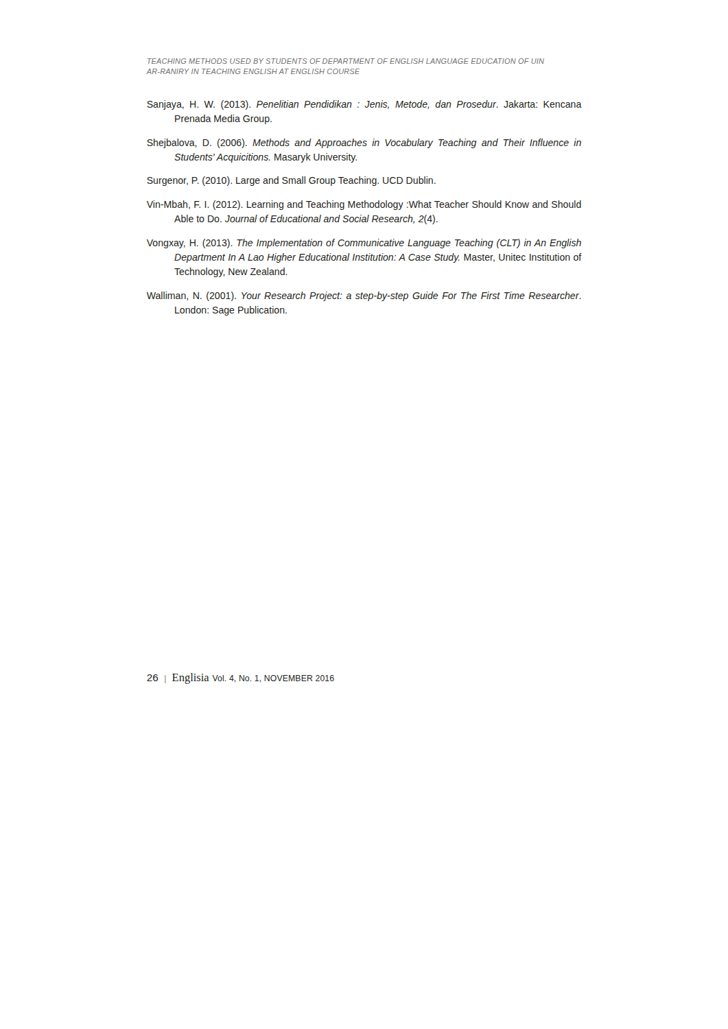Teaching Methods Used by Students of Department of English Language Education of UIN
Ar-Raniry in Teaching English at English Course
Sanjaya, H. W. (2013). Penelitian Pendidikan : Jenis, Metode, dan Prosedur. Jakarta: Kencana Prenada Media Group.
Shejbalova, D. (2006). Methods and Approaches in Vocabulary Teaching and Their Influence in Students' Acquicitions. Masaryk University.
Surgenor, P. (2010). Large and Small Group Teaching. UCD Dublin.
Vin-Mbah, F. I. (2012). Learning and Teaching Methodology :What Teacher Should Know and Should Able to Do. Journal of Educational and Social Research, 2(4).
Vongxay, H. (2013). The Implementation of Communicative Language Teaching (CLT) in An English Department In A Lao Higher Educational Institution: A Case Study. Master, Unitec Institution of Technology, New Zealand.
Walliman, N. (2001). Your Research Project: a step-by-step Guide For The First Time Researcher. London: Sage Publication.
26 | Englisia Vol. 4, No. 1, NOVEMBER 2016